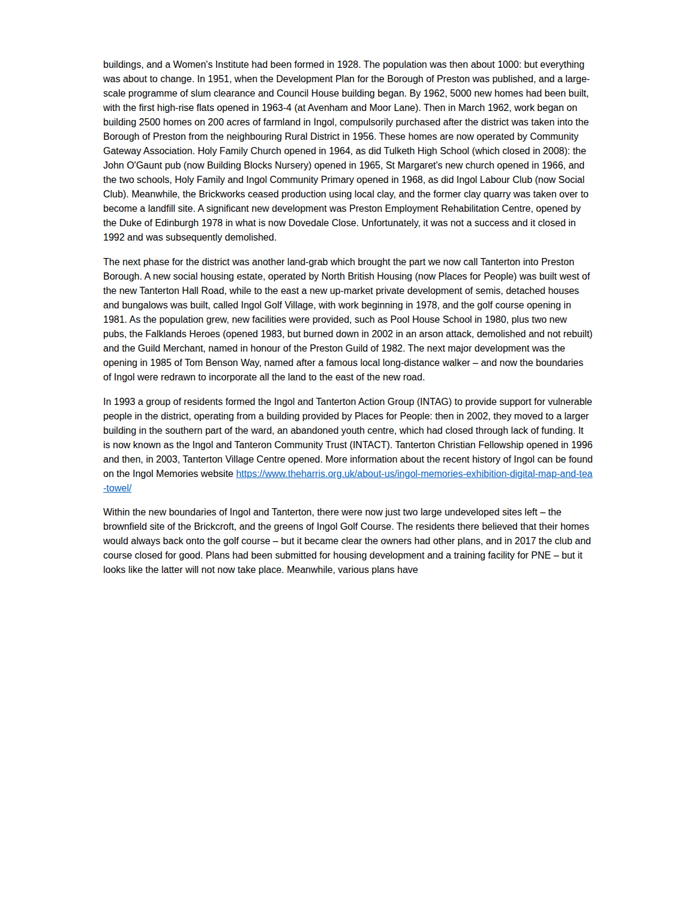buildings, and a Women's Institute had been formed in 1928. The population was then about 1000: but everything was about to change. In 1951, when the Development Plan for the Borough of Preston was published, and a large-scale programme of slum clearance and Council House building began. By 1962, 5000 new homes had been built, with the first high-rise flats opened in 1963-4 (at Avenham and Moor Lane). Then in March 1962, work began on building 2500 homes on 200 acres of farmland in Ingol, compulsorily purchased after the district was taken into the Borough of Preston from the neighbouring Rural District in 1956. These homes are now operated by Community Gateway Association. Holy Family Church opened in 1964, as did Tulketh High School (which closed in 2008): the John O'Gaunt pub (now Building Blocks Nursery) opened in 1965, St Margaret's new church opened in 1966, and the two schools, Holy Family and Ingol Community Primary opened in 1968, as did Ingol Labour Club (now Social Club). Meanwhile, the Brickworks ceased production using local clay, and the former clay quarry was taken over to become a landfill site. A significant new development was Preston Employment Rehabilitation Centre, opened by the Duke of Edinburgh 1978 in what is now Dovedale Close. Unfortunately, it was not a success and it closed in 1992 and was subsequently demolished.
The next phase for the district was another land-grab which brought the part we now call Tanterton into Preston Borough. A new social housing estate, operated by North British Housing (now Places for People) was built west of the new Tanterton Hall Road, while to the east a new up-market private development of semis, detached houses and bungalows was built, called Ingol Golf Village, with work beginning in 1978, and the golf course opening in 1981. As the population grew, new facilities were provided, such as Pool House School in 1980, plus two new pubs, the Falklands Heroes (opened 1983, but burned down in 2002 in an arson attack, demolished and not rebuilt) and the Guild Merchant, named in honour of the Preston Guild of 1982. The next major development was the opening in 1985 of Tom Benson Way, named after a famous local long-distance walker – and now the boundaries of Ingol were redrawn to incorporate all the land to the east of the new road.
In 1993 a group of residents formed the Ingol and Tanterton Action Group (INTAG) to provide support for vulnerable people in the district, operating from a building provided by Places for People: then in 2002, they moved to a larger building in the southern part of the ward, an abandoned youth centre, which had closed through lack of funding. It is now known as the Ingol and Tanteron Community Trust (INTACT). Tanterton Christian Fellowship opened in 1996 and then, in 2003, Tanterton Village Centre opened. More information about the recent history of Ingol can be found on the Ingol Memories website https://www.theharris.org.uk/about-us/ingol-memories-exhibition-digital-map-and-tea-towel/
Within the new boundaries of Ingol and Tanterton, there were now just two large undeveloped sites left – the brownfield site of the Brickcroft, and the greens of Ingol Golf Course. The residents there believed that their homes would always back onto the golf course – but it became clear the owners had other plans, and in 2017 the club and course closed for good. Plans had been submitted for housing development and a training facility for PNE – but it looks like the latter will not now take place. Meanwhile, various plans have